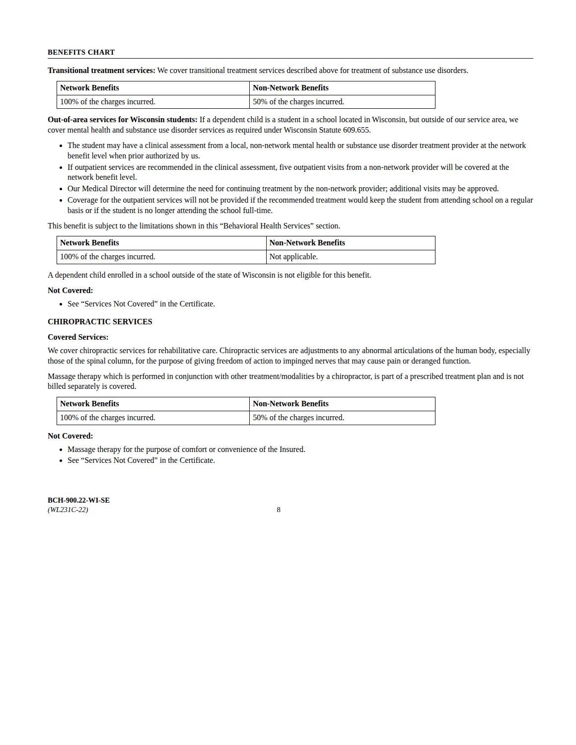BENEFITS CHART
Transitional treatment services: We cover transitional treatment services described above for treatment of substance use disorders.
| Network Benefits | Non-Network Benefits |
| --- | --- |
| 100% of the charges incurred. | 50% of the charges incurred. |
Out-of-area services for Wisconsin students: If a dependent child is a student in a school located in Wisconsin, but outside of our service area, we cover mental health and substance use disorder services as required under Wisconsin Statute 609.655.
The student may have a clinical assessment from a local, non-network mental health or substance use disorder treatment provider at the network benefit level when prior authorized by us.
If outpatient services are recommended in the clinical assessment, five outpatient visits from a non-network provider will be covered at the network benefit level.
Our Medical Director will determine the need for continuing treatment by the non-network provider; additional visits may be approved.
Coverage for the outpatient services will not be provided if the recommended treatment would keep the student from attending school on a regular basis or if the student is no longer attending the school full-time.
This benefit is subject to the limitations shown in this “Behavioral Health Services” section.
| Network Benefits | Non-Network Benefits |
| --- | --- |
| 100% of the charges incurred. | Not applicable. |
A dependent child enrolled in a school outside of the state of Wisconsin is not eligible for this benefit.
Not Covered:
See “Services Not Covered” in the Certificate.
Chiropractic Services
Covered Services:
We cover chiropractic services for rehabilitative care. Chiropractic services are adjustments to any abnormal articulations of the human body, especially those of the spinal column, for the purpose of giving freedom of action to impinged nerves that may cause pain or deranged function.
Massage therapy which is performed in conjunction with other treatment/modalities by a chiropractor, is part of a prescribed treatment plan and is not billed separately is covered.
| Network Benefits | Non-Network Benefits |
| --- | --- |
| 100% of the charges incurred. | 50% of the charges incurred. |
Not Covered:
Massage therapy for the purpose of comfort or convenience of the Insured.
See “Services Not Covered” in the Certificate.
BCH-900.22-WI-SE
(WL231C-22) 8